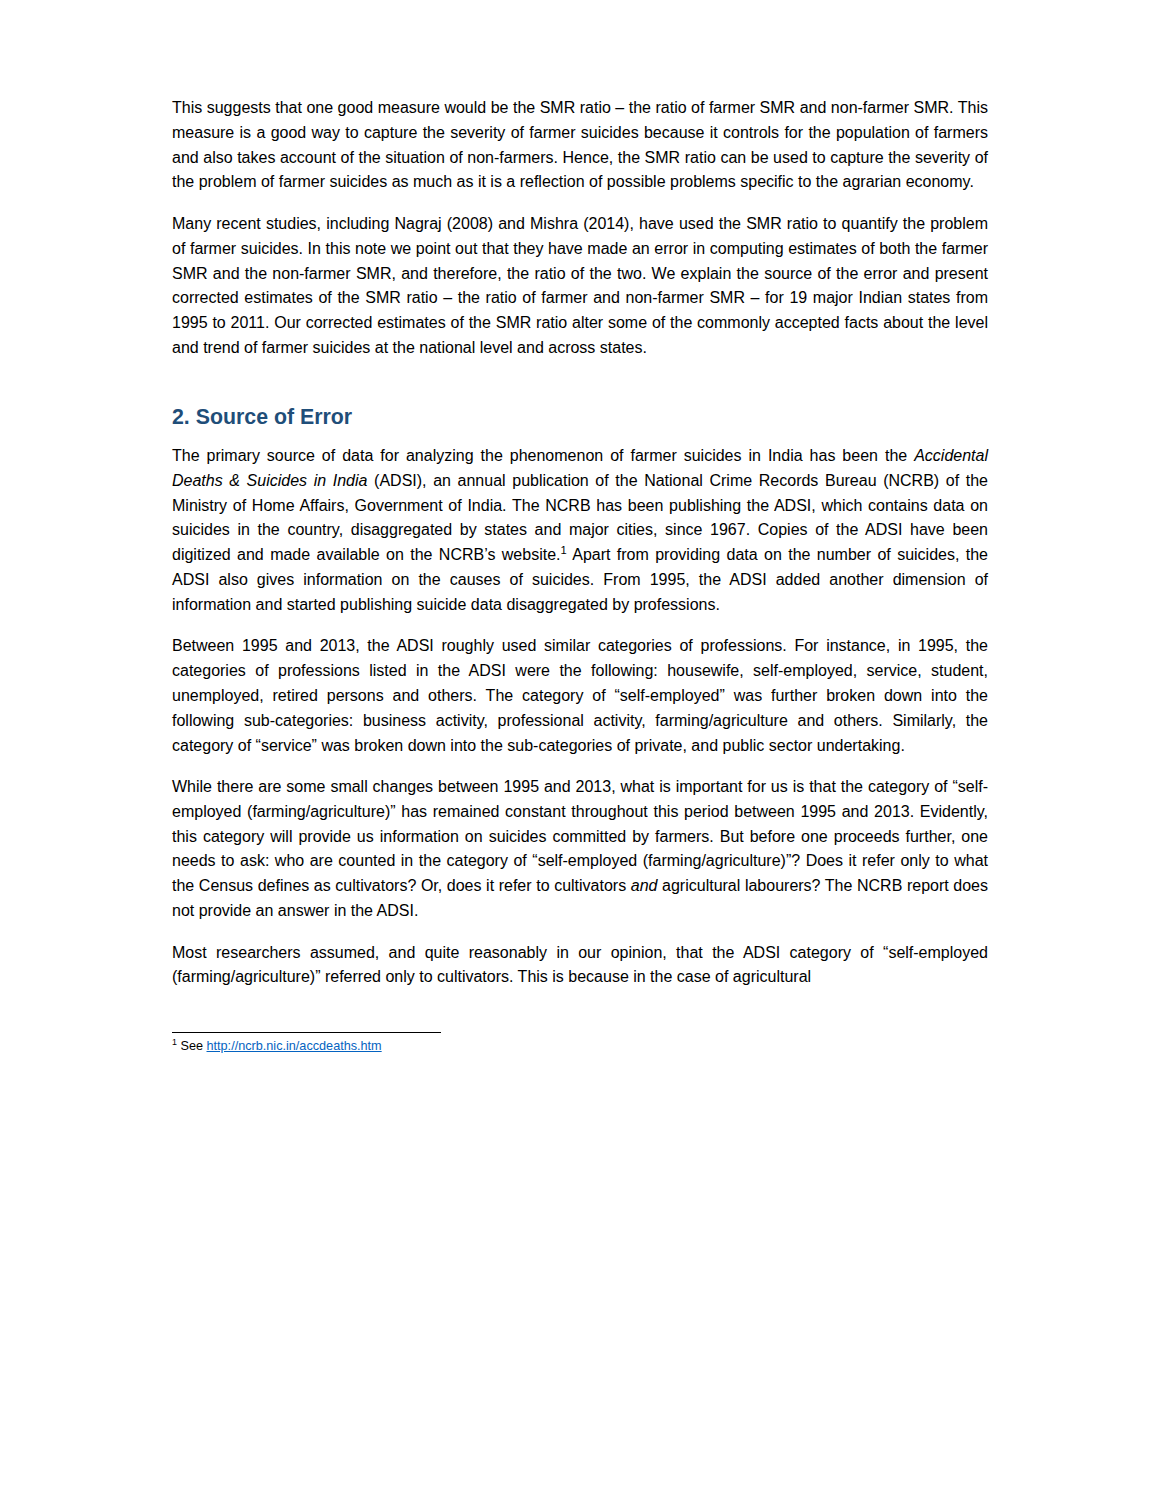This suggests that one good measure would be the SMR ratio – the ratio of farmer SMR and non-farmer SMR. This measure is a good way to capture the severity of farmer suicides because it controls for the population of farmers and also takes account of the situation of non-farmers. Hence, the SMR ratio can be used to capture the severity of the problem of farmer suicides as much as it is a reflection of possible problems specific to the agrarian economy.
Many recent studies, including Nagraj (2008) and Mishra (2014), have used the SMR ratio to quantify the problem of farmer suicides. In this note we point out that they have made an error in computing estimates of both the farmer SMR and the non-farmer SMR, and therefore, the ratio of the two. We explain the source of the error and present corrected estimates of the SMR ratio – the ratio of farmer and non-farmer SMR – for 19 major Indian states from 1995 to 2011. Our corrected estimates of the SMR ratio alter some of the commonly accepted facts about the level and trend of farmer suicides at the national level and across states.
2. Source of Error
The primary source of data for analyzing the phenomenon of farmer suicides in India has been the Accidental Deaths & Suicides in India (ADSI), an annual publication of the National Crime Records Bureau (NCRB) of the Ministry of Home Affairs, Government of India. The NCRB has been publishing the ADSI, which contains data on suicides in the country, disaggregated by states and major cities, since 1967. Copies of the ADSI have been digitized and made available on the NCRB’s website.1 Apart from providing data on the number of suicides, the ADSI also gives information on the causes of suicides. From 1995, the ADSI added another dimension of information and started publishing suicide data disaggregated by professions.
Between 1995 and 2013, the ADSI roughly used similar categories of professions. For instance, in 1995, the categories of professions listed in the ADSI were the following: housewife, self-employed, service, student, unemployed, retired persons and others. The category of “self-employed” was further broken down into the following sub-categories: business activity, professional activity, farming/agriculture and others. Similarly, the category of “service” was broken down into the sub-categories of private, and public sector undertaking.
While there are some small changes between 1995 and 2013, what is important for us is that the category of “self-employed (farming/agriculture)” has remained constant throughout this period between 1995 and 2013. Evidently, this category will provide us information on suicides committed by farmers. But before one proceeds further, one needs to ask: who are counted in the category of “self-employed (farming/agriculture)”? Does it refer only to what the Census defines as cultivators? Or, does it refer to cultivators and agricultural labourers? The NCRB report does not provide an answer in the ADSI.
Most researchers assumed, and quite reasonably in our opinion, that the ADSI category of “self-employed (farming/agriculture)” referred only to cultivators. This is because in the case of agricultural
1 See http://ncrb.nic.in/accdeaths.htm